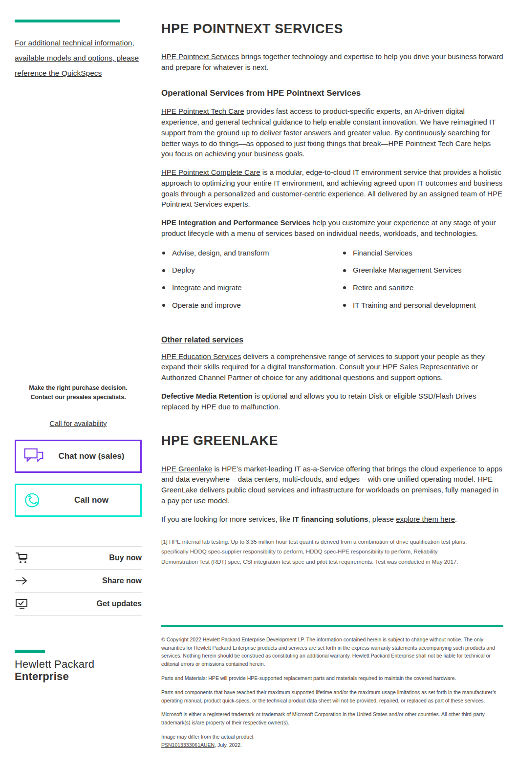For additional technical information, available models and options, please reference the QuickSpecs
Make the right purchase decision.
Contact our presales specialists.
Call for availability
Chat now (sales) Call now
Buy now
Share now
Get updates
Hewlett Packard
Enterprise
HPE POINTNEXT SERVICES
HPE Pointnext Services brings together technology and expertise to help you drive your business forward and prepare for whatever is next.
Operational Services from HPE Pointnext Services
HPE Pointnext Tech Care provides fast access to product-specific experts, an AI-driven digital experience, and general technical guidance to help enable constant innovation. We have reimagined IT support from the ground up to deliver faster answers and greater value. By continuously searching for better ways to do things—as opposed to just fixing things that break—HPE Pointnext Tech Care helps you focus on achieving your business goals.
HPE Pointnext Complete Care is a modular, edge-to-cloud IT environment service that provides a holistic approach to optimizing your entire IT environment, and achieving agreed upon IT outcomes and business goals through a personalized and customer-centric experience. All delivered by an assigned team of HPE Pointnext Services experts.
HPE Integration and Performance Services help you customize your experience at any stage of your product lifecycle with a menu of services based on individual needs, workloads, and technologies.
Advise, design, and transform
Deploy
Integrate and migrate
Operate and improve
Financial Services
Greenlake Management Services
Retire and sanitize
IT Training and personal development
Other related services
HPE Education Services delivers a comprehensive range of services to support your people as they expand their skills required for a digital transformation. Consult your HPE Sales Representative or Authorized Channel Partner of choice for any additional questions and support options.
Defective Media Retention is optional and allows you to retain Disk or eligible SSD/Flash Drives replaced by HPE due to malfunction.
HPE GREENLAKE
HPE Greenlake is HPE’s market-leading IT as-a-Service offering that brings the cloud experience to apps and data everywhere – data centers, multi-clouds, and edges – with one unified operating model. HPE GreenLake delivers public cloud services and infrastructure for workloads on premises, fully managed in a pay per use model.
If you are looking for more services, like IT financing solutions, please explore them here.
[1] HPE internal lab testing. Up to 3.35 million hour test quant is derived from a combination of drive qualification test plans, specifically HDDQ spec-supplier responsibility to perform, HDDQ spec-HPE responsibility to perform, Reliability Demonstration Test (RDT) spec, CSI integration test spec and pilot test requirements. Test was conducted in May 2017.
© Copyright 2022 Hewlett Packard Enterprise Development LP. The information contained herein is subject to change without notice. The only warranties for Hewlett Packard Enterprise products and services are set forth in the express warranty statements accompanying such products and services. Nothing herein should be construed as constituting an additional warranty. Hewlett Packard Enterprise shall not be liable for technical or editorial errors or omissions contained herein.
Parts and Materials: HPE will provide HPE-supported replacement parts and materials required to maintain the covered hardware.
Parts and components that have reached their maximum supported lifetime and/or the maximum usage limitations as set forth in the manufacturer’s operating manual, product quick-specs, or the technical product data sheet will not be provided, repaired, or replaced as part of these services.
Microsoft is either a registered trademark or trademark of Microsoft Corporation in the United States and/or other countries. All other third-party trademark(s) is/are property of their respective owner(s).
Image may differ from the actual product
PSN1013333061AUEN, July, 2022.